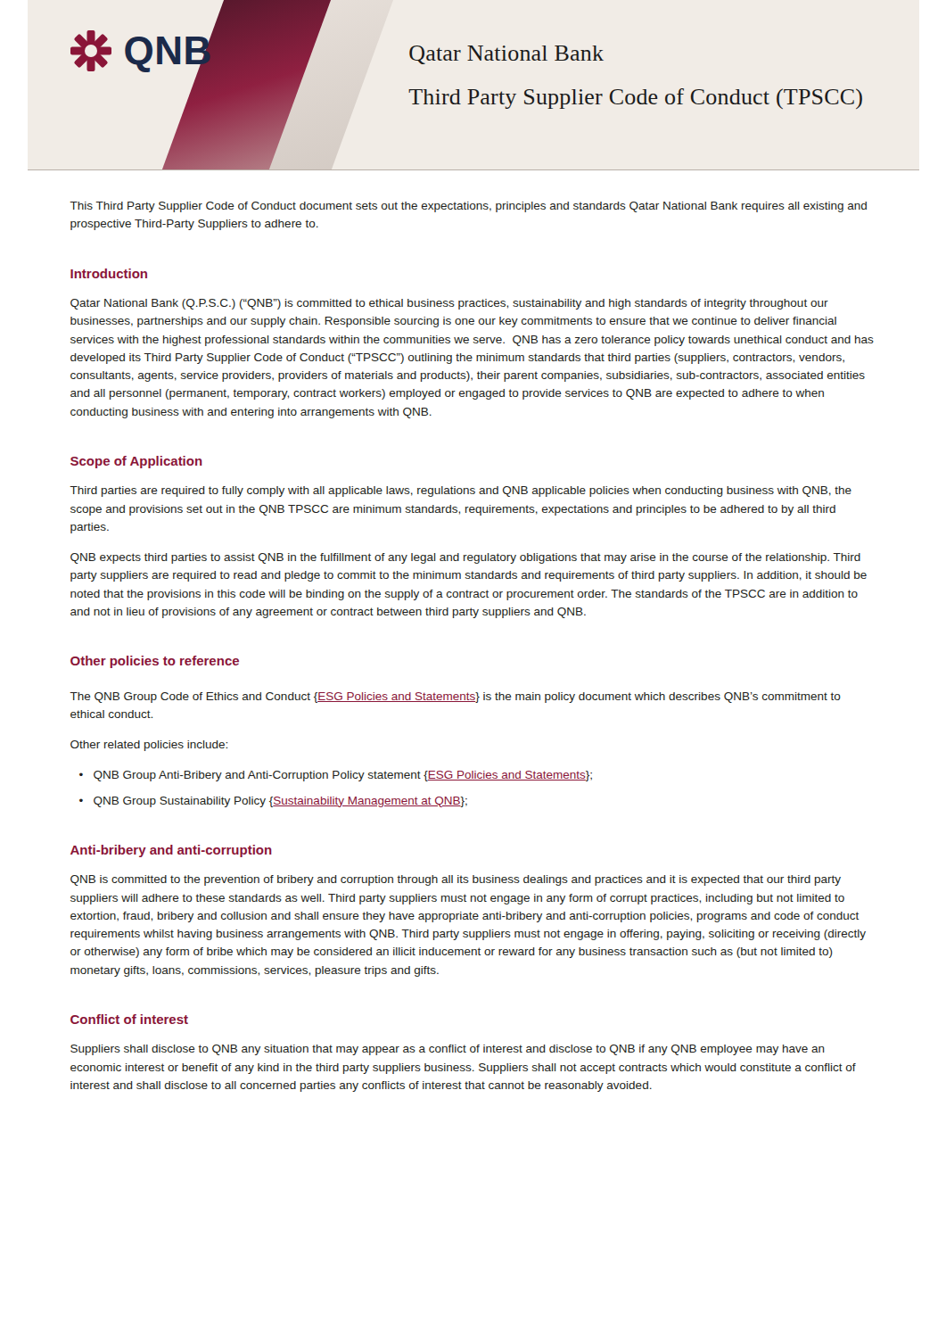QNB
Qatar National Bank
Third Party Supplier Code of Conduct (TPSCC)
This Third Party Supplier Code of Conduct document sets out the expectations, principles and standards Qatar National Bank requires all existing and prospective Third-Party Suppliers to adhere to.
Introduction
Qatar National Bank (Q.P.S.C.) (“QNB”) is committed to ethical business practices, sustainability and high standards of integrity throughout our businesses, partnerships and our supply chain. Responsible sourcing is one our key commitments to ensure that we continue to deliver financial services with the highest professional standards within the communities we serve. QNB has a zero tolerance policy towards unethical conduct and has developed its Third Party Supplier Code of Conduct (“TPSCC”) outlining the minimum standards that third parties (suppliers, contractors, vendors, consultants, agents, service providers, providers of materials and products), their parent companies, subsidiaries, sub-contractors, associated entities and all personnel (permanent, temporary, contract workers) employed or engaged to provide services to QNB are expected to adhere to when conducting business with and entering into arrangements with QNB.
Scope of Application
Third parties are required to fully comply with all applicable laws, regulations and QNB applicable policies when conducting business with QNB, the scope and provisions set out in the QNB TPSCC are minimum standards, requirements, expectations and principles to be adhered to by all third parties.
QNB expects third parties to assist QNB in the fulfillment of any legal and regulatory obligations that may arise in the course of the relationship. Third party suppliers are required to read and pledge to commit to the minimum standards and requirements of third party suppliers. In addition, it should be noted that the provisions in this code will be binding on the supply of a contract or procurement order. The standards of the TPSCC are in addition to and not in lieu of provisions of any agreement or contract between third party suppliers and QNB.
Other policies to reference
The QNB Group Code of Ethics and Conduct {ESG Policies and Statements} is the main policy document which describes QNB’s commitment to ethical conduct.
Other related policies include:
QNB Group Anti-Bribery and Anti-Corruption Policy statement {ESG Policies and Statements};
QNB Group Sustainability Policy {Sustainability Management at QNB};
Anti-bribery and anti-corruption
QNB is committed to the prevention of bribery and corruption through all its business dealings and practices and it is expected that our third party suppliers will adhere to these standards as well. Third party suppliers must not engage in any form of corrupt practices, including but not limited to extortion, fraud, bribery and collusion and shall ensure they have appropriate anti-bribery and anti-corruption policies, programs and code of conduct requirements whilst having business arrangements with QNB. Third party suppliers must not engage in offering, paying, soliciting or receiving (directly or otherwise) any form of bribe which may be considered an illicit inducement or reward for any business transaction such as (but not limited to) monetary gifts, loans, commissions, services, pleasure trips and gifts.
Conflict of interest
Suppliers shall disclose to QNB any situation that may appear as a conflict of interest and disclose to QNB if any QNB employee may have an economic interest or benefit of any kind in the third party suppliers business. Suppliers shall not accept contracts which would constitute a conflict of interest and shall disclose to all concerned parties any conflicts of interest that cannot be reasonably avoided.